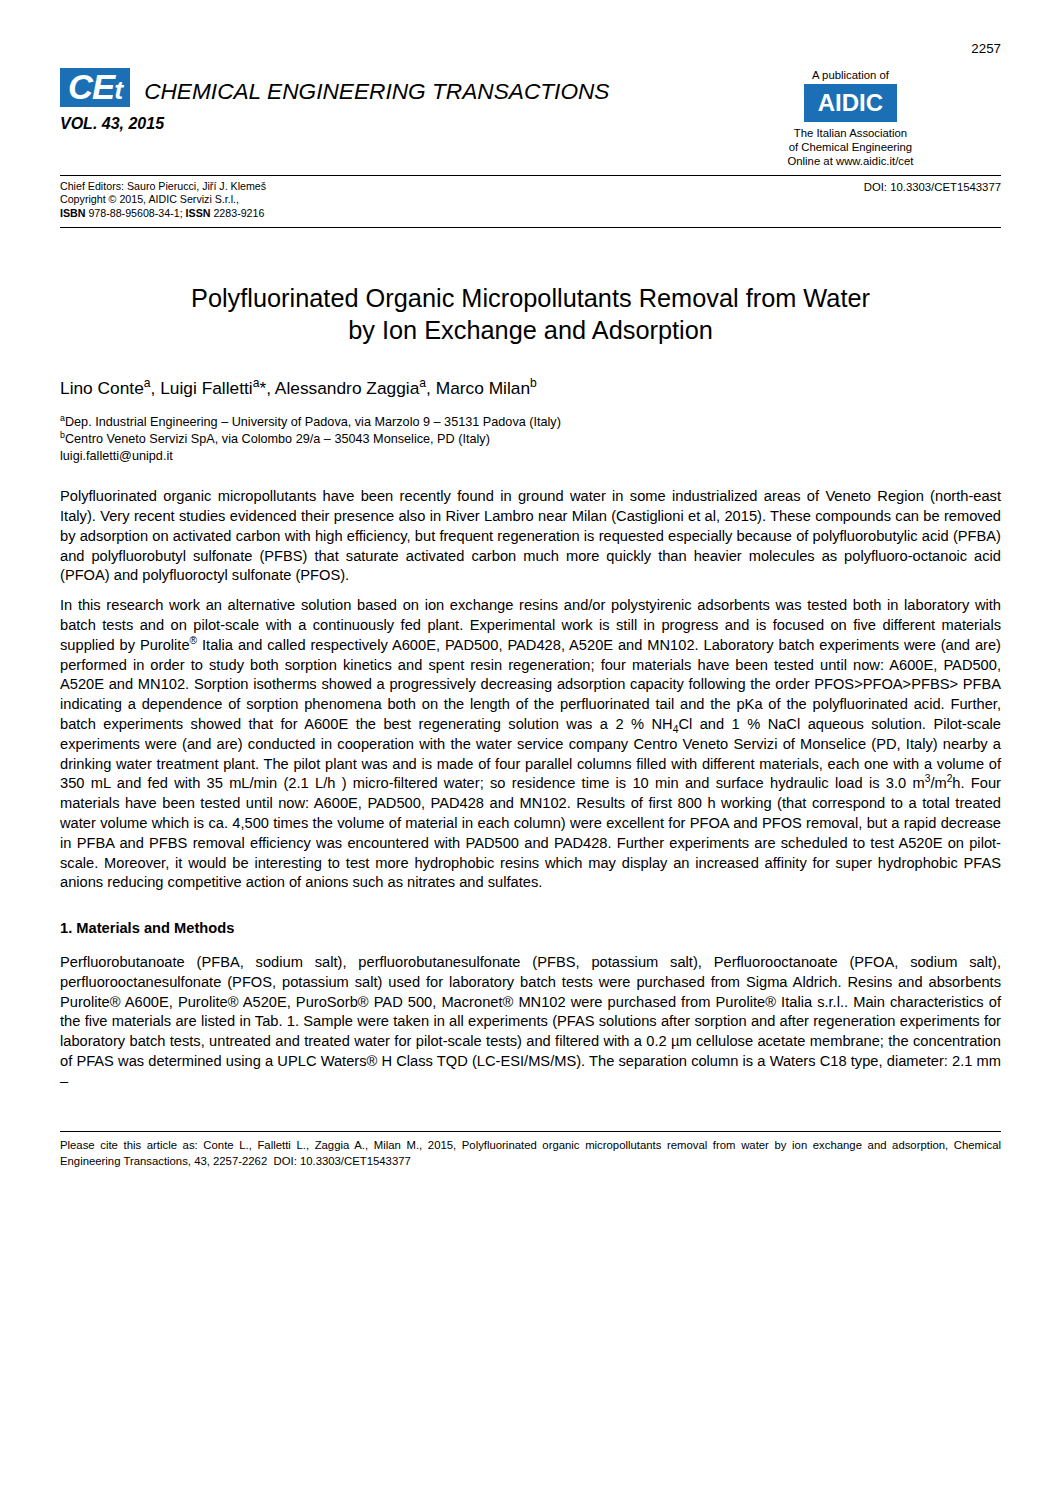2257
| CE t CHEMICAL ENGINEERING TRANSACTIONS VOL. 43, 2015 | A publication of AIDIC The Italian Association of Chemical Engineering Online at www.aidic.it/cet |
| Chief Editors: Sauro Pierucci, Jiří J. Klemeš Copyright © 2015, AIDIC Servizi S.r.l., ISBN 978-88-95608-34-1; ISSN 2283-9216 | DOI: 10.3303/CET1543377 |
Polyfluorinated Organic Micropollutants Removal from Water
by Ion Exchange and Adsorption
Lino Contea, Luigi Fallettia*, Alessandro Zaggiaa, Marco Milanb
aDep. Industrial Engineering – University of Padova, via Marzolo 9 – 35131 Padova (Italy)
bCentro Veneto Servizi SpA, via Colombo 29/a – 35043 Monselice, PD (Italy)
luigi.falletti@unipd.it
Polyfluorinated organic micropollutants have been recently found in ground water in some industrialized areas of Veneto Region (north-east Italy). Very recent studies evidenced their presence also in River Lambro near Milan (Castiglioni et al, 2015). These compounds can be removed by adsorption on activated carbon with high efficiency, but frequent regeneration is requested especially because of polyfluorobutylic acid (PFBA) and polyfluorobutyl sulfonate (PFBS) that saturate activated carbon much more quickly than heavier molecules as polyfluoro-octanoic acid (PFOA) and polyfluoroctyl sulfonate (PFOS).
In this research work an alternative solution based on ion exchange resins and/or polystyirenic adsorbents was tested both in laboratory with batch tests and on pilot-scale with a continuously fed plant. Experimental work is still in progress and is focused on five different materials supplied by Purolite® Italia and called respectively A600E, PAD500, PAD428, A520E and MN102. Laboratory batch experiments were (and are) performed in order to study both sorption kinetics and spent resin regeneration; four materials have been tested until now: A600E, PAD500, A520E and MN102. Sorption isotherms showed a progressively decreasing adsorption capacity following the order PFOS>PFOA>PFBS> PFBA indicating a dependence of sorption phenomena both on the length of the perfluorinated tail and the pKa of the polyfluorinated acid. Further, batch experiments showed that for A600E the best regenerating solution was a 2 % NH4Cl and 1 % NaCl aqueous solution. Pilot-scale experiments were (and are) conducted in cooperation with the water service company Centro Veneto Servizi of Monselice (PD, Italy) nearby a drinking water treatment plant. The pilot plant was and is made of four parallel columns filled with different materials, each one with a volume of 350 mL and fed with 35 mL/min (2.1 L/h ) micro-filtered water; so residence time is 10 min and surface hydraulic load is 3.0 m3/m2h. Four materials have been tested until now: A600E, PAD500, PAD428 and MN102. Results of first 800 h working (that correspond to a total treated water volume which is ca. 4,500 times the volume of material in each column) were excellent for PFOA and PFOS removal, but a rapid decrease in PFBA and PFBS removal efficiency was encountered with PAD500 and PAD428. Further experiments are scheduled to test A520E on pilot-scale. Moreover, it would be interesting to test more hydrophobic resins which may display an increased affinity for super hydrophobic PFAS anions reducing competitive action of anions such as nitrates and sulfates.
1. Materials and Methods
Perfluorobutanoate (PFBA, sodium salt), perfluorobutanesulfonate (PFBS, potassium salt), Perfluorooctanoate (PFOA, sodium salt), perfluorooctanesulfonate (PFOS, potassium salt) used for laboratory batch tests were purchased from Sigma Aldrich. Resins and absorbents Purolite® A600E, Purolite® A520E, PuroSorb® PAD 500, Macronet® MN102 were purchased from Purolite® Italia s.r.l.. Main characteristics of the five materials are listed in Tab. 1. Sample were taken in all experiments (PFAS solutions after sorption and after regeneration experiments for laboratory batch tests, untreated and treated water for pilot-scale tests) and filtered with a 0.2 µm cellulose acetate membrane; the concentration of PFAS was determined using a UPLC Waters® H Class TQD (LC-ESI/MS/MS). The separation column is a Waters C18 type, diameter: 2.1 mm –
Please cite this article as: Conte L., Falletti L., Zaggia A., Milan M., 2015, Polyfluorinated organic micropollutants removal from water by ion exchange and adsorption, Chemical Engineering Transactions, 43, 2257-2262 DOI: 10.3303/CET1543377